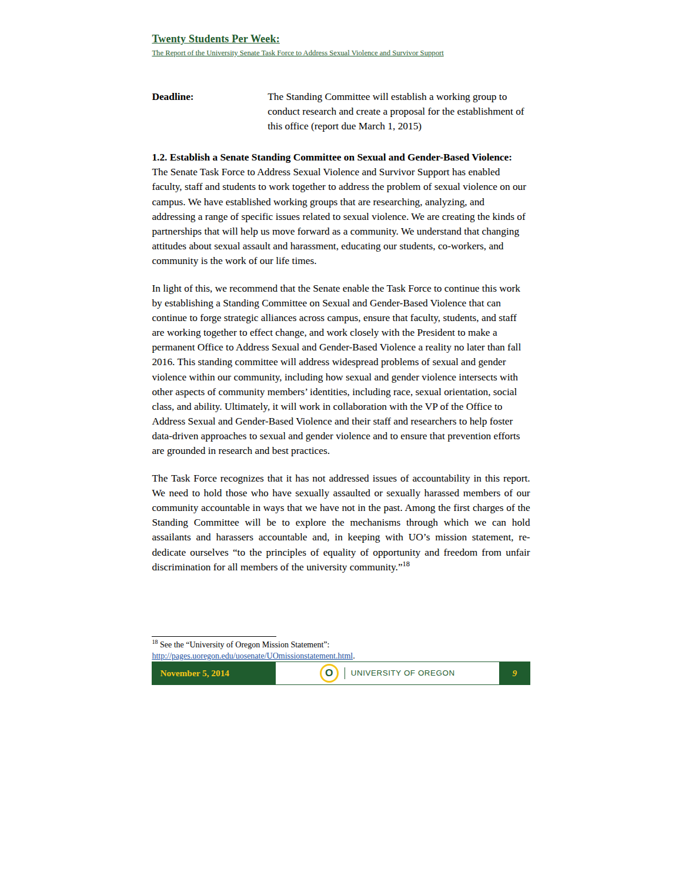Twenty Students Per Week:
The Report of the University Senate Task Force to Address Sexual Violence and Survivor Support
Deadline:
The Standing Committee will establish a working group to conduct research and create a proposal for the establishment of this office (report due March 1, 2015)
1.2. Establish a Senate Standing Committee on Sexual and Gender-Based Violence:
The Senate Task Force to Address Sexual Violence and Survivor Support has enabled faculty, staff and students to work together to address the problem of sexual violence on our campus. We have established working groups that are researching, analyzing, and addressing a range of specific issues related to sexual violence. We are creating the kinds of partnerships that will help us move forward as a community. We understand that changing attitudes about sexual assault and harassment, educating our students, co-workers, and community is the work of our life times.
In light of this, we recommend that the Senate enable the Task Force to continue this work by establishing a Standing Committee on Sexual and Gender-Based Violence that can continue to forge strategic alliances across campus, ensure that faculty, students, and staff are working together to effect change, and work closely with the President to make a permanent Office to Address Sexual and Gender-Based Violence a reality no later than fall 2016. This standing committee will address widespread problems of sexual and gender violence within our community, including how sexual and gender violence intersects with other aspects of community members’ identities, including race, sexual orientation, social class, and ability. Ultimately, it will work in collaboration with the VP of the Office to Address Sexual and Gender-Based Violence and their staff and researchers to help foster data-driven approaches to sexual and gender violence and to ensure that prevention efforts are grounded in research and best practices.
The Task Force recognizes that it has not addressed issues of accountability in this report. We need to hold those who have sexually assaulted or sexually harassed members of our community accountable in ways that we have not in the past. Among the first charges of the Standing Committee will be to explore the mechanisms through which we can hold assailants and harassers accountable and, in keeping with UO’s mission statement, re-dedicate ourselves “to the principles of equality of opportunity and freedom from unfair discrimination for all members of the university community.”18
18 See the “University of Oregon Mission Statement”:
http://pages.uoregon.edu/uosenate/UOmissionstatement.html.
November 5, 2014
O UNIVERSITY OF OREGON
9